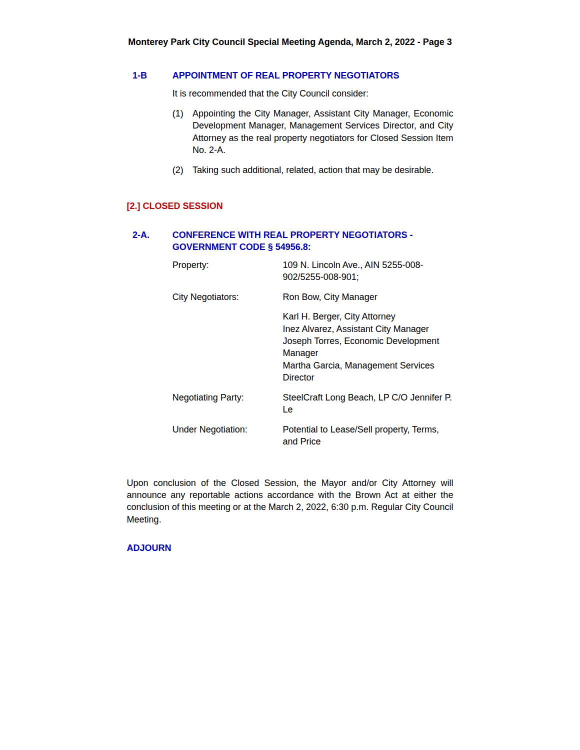Monterey Park City Council Special Meeting Agenda, March 2, 2022 - Page 3
1-B
Appointment of Real Property Negotiators
It is recommended that the City Council consider:
(1)
Appointing the City Manager, Assistant City Manager, Economic Development Manager, Management Services Director, and City Attorney as the real property negotiators for Closed Session Item No. 2-A.
(2)
Taking such additional, related, action that may be desirable.
[2.] CLOSED SESSION
2-A.
Conference with Real Property Negotiators - Government Code § 54956.8:
| Property: | 109 N. Lincoln Ave., AIN 5255-008-902/5255-008-901; |
| City Negotiators: | Ron Bow, City Manager |
| | Karl H. Berger, City Attorney |
| | Inez Alvarez, Assistant City Manager |
| | Joseph Torres, Economic Development Manager |
| | Martha Garcia, Management Services Director |
| Negotiating Party: | SteelCraft Long Beach, LP C/O Jennifer P. Le |
| Under Negotiation: | Potential to Lease/Sell property, Terms, and Price |
Upon conclusion of the Closed Session, the Mayor and/or City Attorney will announce any reportable actions accordance with the Brown Act at either the conclusion of this meeting or at the March 2, 2022, 6:30 p.m. Regular City Council Meeting.
ADJOURN